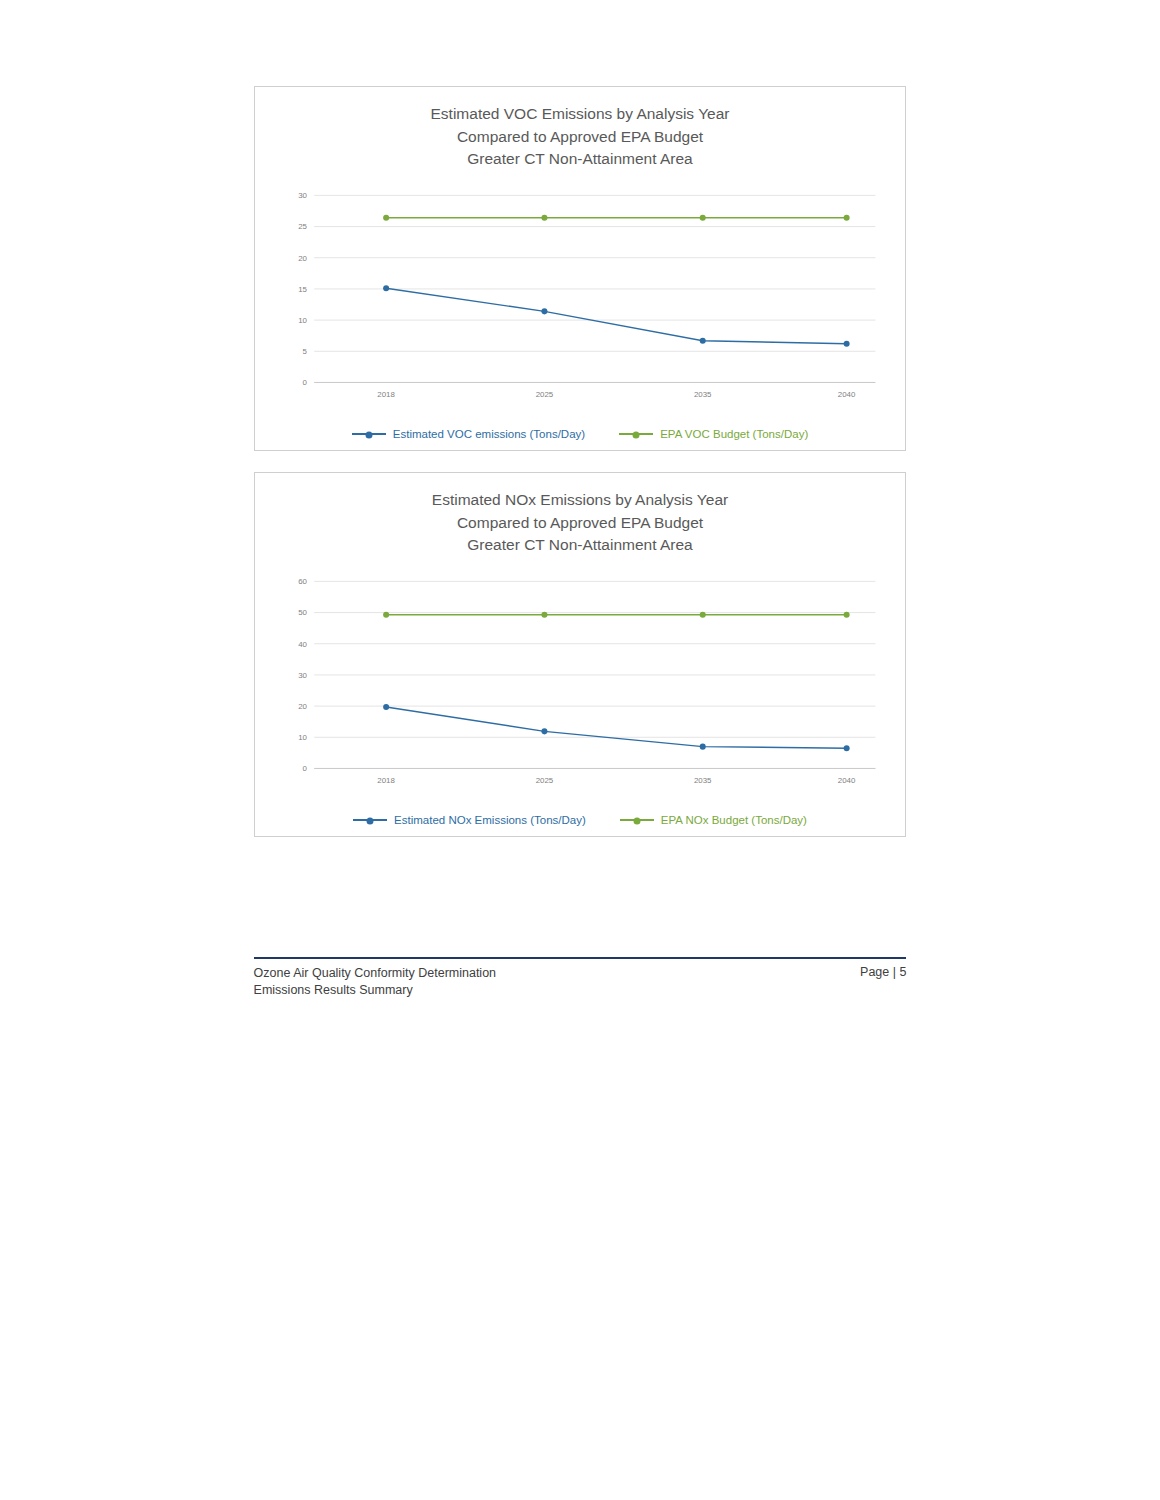Estimated VOC Emissions by Analysis Year
Compared to Approved EPA Budget
Greater CT Non-Attainment Area
Line chart of estimated VOC emissions versus EPA VOC budget Estimated VOC emissions decline from about 15.1 tons per day in 2018 to about 6.2 tons per day in 2040, remaining below the flat EPA VOC budget of about 26.4 tons per day. 0 5 10 15 20 25 30 2018 2025 2035 2040
Estimated VOC emissions (Tons/Day)
EPA VOC Budget (Tons/Day)
Estimated NOx Emissions by Analysis Year
Compared to Approved EPA Budget
Greater CT Non-Attainment Area
Line chart of estimated NOx emissions versus EPA NOx budget Estimated NOx emissions decline from about 19.7 tons per day in 2018 to about 6.5 tons per day in 2040, remaining below the flat EPA NOx budget of about 49.3 tons per day. 0 10 20 30 40 50 60 2018 2025 2035 2040
Estimated NOx Emissions (Tons/Day)
EPA NOx Budget (Tons/Day)
Ozone Air Quality Conformity Determination
Emissions Results Summary
Page | 5